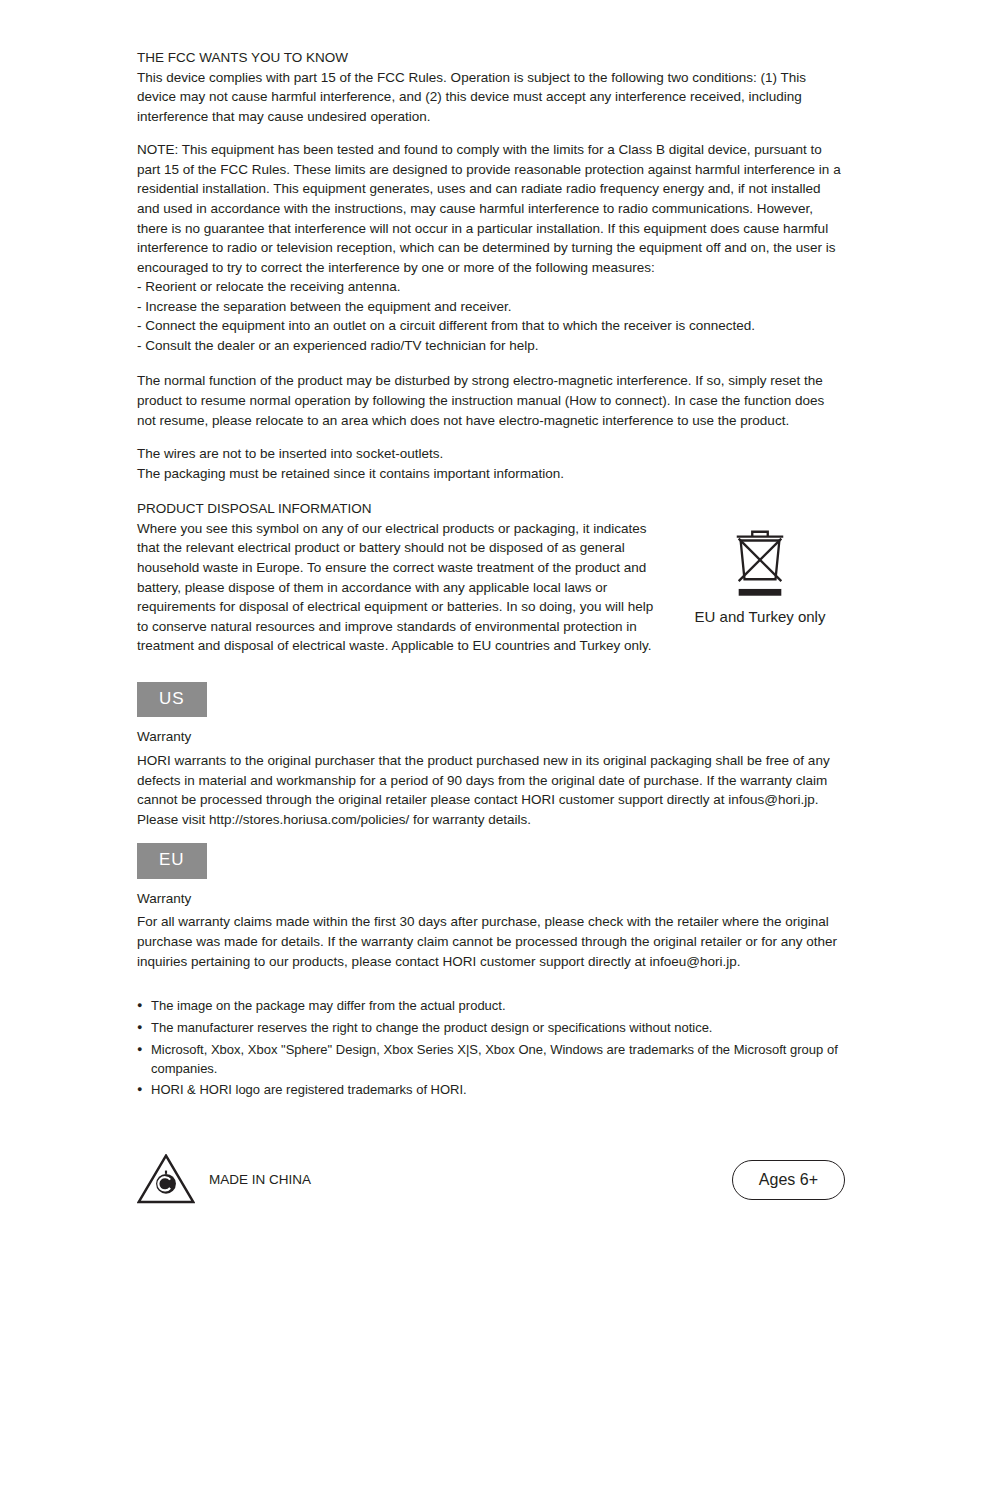THE FCC WANTS YOU TO KNOW
This device complies with part 15 of the FCC Rules. Operation is subject to the following two conditions: (1) This device may not cause harmful interference, and (2) this device must accept any interference received, including interference that may cause undesired operation.
NOTE: This equipment has been tested and found to comply with the limits for a Class B digital device, pursuant to part 15 of the FCC Rules. These limits are designed to provide reasonable protection against harmful interference in a residential installation. This equipment generates, uses and can radiate radio frequency energy and, if not installed and used in accordance with the instructions, may cause harmful interference to radio communications. However, there is no guarantee that interference will not occur in a particular installation. If this equipment does cause harmful interference to radio or television reception, which can be determined by turning the equipment off and on, the user is encouraged to try to correct the interference by one or more of the following measures:
- Reorient or relocate the receiving antenna.
- Increase the separation between the equipment and receiver.
- Connect the equipment into an outlet on a circuit different from that to which the receiver is connected.
- Consult the dealer or an experienced radio/TV technician for help.
The normal function of the product may be disturbed by strong electro-magnetic interference. If so, simply reset the product to resume normal operation by following the instruction manual (How to connect). In case the function does not resume, please relocate to an area which does not have electro-magnetic interference to use the product.
The wires are not to be inserted into socket-outlets.
The packaging must be retained since it contains important information.
PRODUCT DISPOSAL INFORMATION
Where you see this symbol on any of our electrical products or packaging, it indicates that the relevant electrical product or battery should not be disposed of as general household waste in Europe. To ensure the correct waste treatment of the product and battery, please dispose of them in accordance with any applicable local laws or requirements for disposal of electrical equipment or batteries. In so doing, you will help to conserve natural resources and improve standards of environmental protection in treatment and disposal of electrical waste. Applicable to EU countries and Turkey only.
EU and Turkey only
US
Warranty
HORI warrants to the original purchaser that the product purchased new in its original packaging shall be free of any defects in material and workmanship for a period of 90 days from the original date of purchase. If the warranty claim cannot be processed through the original retailer please contact HORI customer support directly at infous@hori.jp. Please visit http://stores.horiusa.com/policies/ for warranty details.
EU
Warranty
For all warranty claims made within the first 30 days after purchase, please check with the retailer where the original purchase was made for details. If the warranty claim cannot be processed through the original retailer or for any other inquiries pertaining to our products, please contact HORI customer support directly at infoeu@hori.jp.
The image on the package may differ from the actual product.
The manufacturer reserves the right to change the product design or specifications without notice.
Microsoft, Xbox, Xbox "Sphere" Design, Xbox Series X|S, Xbox One, Windows are trademarks of the Microsoft group of companies.
HORI & HORI logo are registered trademarks of HORI.
MADE IN CHINA
Ages 6+